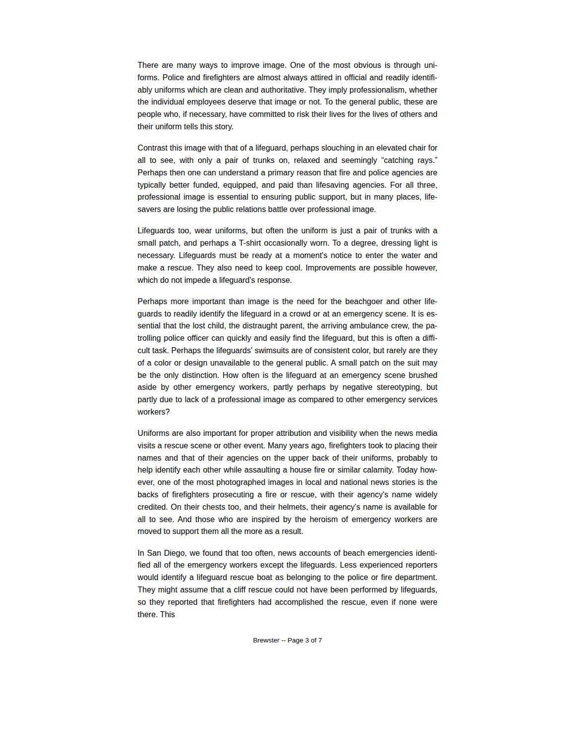There are many ways to improve image. One of the most obvious is through uniforms. Police and firefighters are almost always attired in official and readily identifiably uniforms which are clean and authoritative. They imply professionalism, whether the individual employees deserve that image or not. To the general public, these are people who, if necessary, have committed to risk their lives for the lives of others and their uniform tells this story.
Contrast this image with that of a lifeguard, perhaps slouching in an elevated chair for all to see, with only a pair of trunks on, relaxed and seemingly “catching rays.” Perhaps then one can understand a primary reason that fire and police agencies are typically better funded, equipped, and paid than lifesaving agencies. For all three, professional image is essential to ensuring public support, but in many places, lifesavers are losing the public relations battle over professional image.
Lifeguards too, wear uniforms, but often the uniform is just a pair of trunks with a small patch, and perhaps a T-shirt occasionally worn. To a degree, dressing light is necessary. Lifeguards must be ready at a moment's notice to enter the water and make a rescue. They also need to keep cool. Improvements are possible however, which do not impede a lifeguard's response.
Perhaps more important than image is the need for the beachgoer and other lifeguards to readily identify the lifeguard in a crowd or at an emergency scene. It is essential that the lost child, the distraught parent, the arriving ambulance crew, the patrolling police officer can quickly and easily find the lifeguard, but this is often a difficult task. Perhaps the lifeguards' swimsuits are of consistent color, but rarely are they of a color or design unavailable to the general public. A small patch on the suit may be the only distinction. How often is the lifeguard at an emergency scene brushed aside by other emergency workers, partly perhaps by negative stereotyping, but partly due to lack of a professional image as compared to other emergency services workers?
Uniforms are also important for proper attribution and visibility when the news media visits a rescue scene or other event. Many years ago, firefighters took to placing their names and that of their agencies on the upper back of their uniforms, probably to help identify each other while assaulting a house fire or similar calamity. Today however, one of the most photographed images in local and national news stories is the backs of firefighters prosecuting a fire or rescue, with their agency's name widely credited. On their chests too, and their helmets, their agency's name is available for all to see. And those who are inspired by the heroism of emergency workers are moved to support them all the more as a result.
In San Diego, we found that too often, news accounts of beach emergencies identified all of the emergency workers except the lifeguards. Less experienced reporters would identify a lifeguard rescue boat as belonging to the police or fire department. They might assume that a cliff rescue could not have been performed by lifeguards, so they reported that firefighters had accomplished the rescue, even if none were there. This
Brewster -- Page 3 of 7